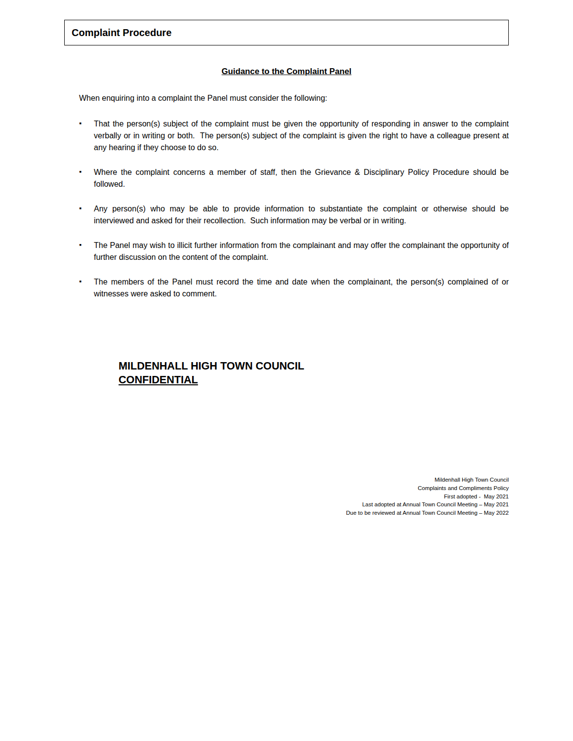Complaint Procedure
Guidance to the Complaint Panel
When enquiring into a complaint the Panel must consider the following:
That the person(s) subject of the complaint must be given the opportunity of responding in answer to the complaint verbally or in writing or both. The person(s) subject of the complaint is given the right to have a colleague present at any hearing if they choose to do so.
Where the complaint concerns a member of staff, then the Grievance & Disciplinary Policy Procedure should be followed.
Any person(s) who may be able to provide information to substantiate the complaint or otherwise should be interviewed and asked for their recollection. Such information may be verbal or in writing.
The Panel may wish to illicit further information from the complainant and may offer the complainant the opportunity of further discussion on the content of the complaint.
The members of the Panel must record the time and date when the complainant, the person(s) complained of or witnesses were asked to comment.
MILDENHALL HIGH TOWN COUNCIL
CONFIDENTIAL
Mildenhall High Town Council
Complaints and Compliments Policy
First adopted - May 2021
Last adopted at Annual Town Council Meeting – May 2021
Due to be reviewed at Annual Town Council Meeting – May 2022